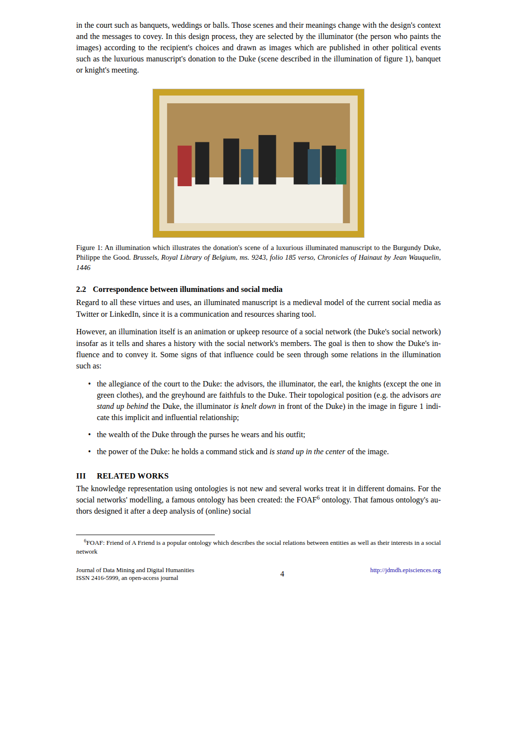in the court such as banquets, weddings or balls. Those scenes and their meanings change with the design's context and the messages to covey. In this design process, they are selected by the illuminator (the person who paints the images) according to the recipient's choices and drawn as images which are published in other political events such as the luxurious manuscript's donation to the Duke (scene described in the illumination of figure 1), banquet or knight's meeting.
Figure 1: An illumination which illustrates the donation's scene of a luxurious illuminated manuscript to the Burgundy Duke, Philippe the Good. Brussels, Royal Library of Belgium, ms. 9243, folio 185 verso, Chronicles of Hainaut by Jean Wauquelin, 1446
2.2 Correspondence between illuminations and social media
Regard to all these virtues and uses, an illuminated manuscript is a medieval model of the current social media as Twitter or LinkedIn, since it is a communication and resources sharing tool.
However, an illumination itself is an animation or upkeep resource of a social network (the Duke's social network) insofar as it tells and shares a history with the social network's members. The goal is then to show the Duke's influence and to convey it. Some signs of that influence could be seen through some relations in the illumination such as:
the allegiance of the court to the Duke: the advisors, the illuminator, the earl, the knights (except the one in green clothes), and the greyhound are faithfuls to the Duke. Their topological position (e.g. the advisors are stand up behind the Duke, the illuminator is knelt down in front of the Duke) in the image in figure 1 indicate this implicit and influential relationship;
the wealth of the Duke through the purses he wears and his outfit;
the power of the Duke: he holds a command stick and is stand up in the center of the image.
IIIRELATED WORKS
The knowledge representation using ontologies is not new and several works treat it in different domains. For the social networks' modelling, a famous ontology has been created: the FOAF6 ontology. That famous ontology's authors designed it after a deep analysis of (online) social
6FOAF: Friend of A Friend is a popular ontology which describes the social relations between entities as well as their interests in a social network
Journal of Data Mining and Digital Humanities
ISSN 2416-5999, an open-access journal
4
http://jdmdh.episciences.org